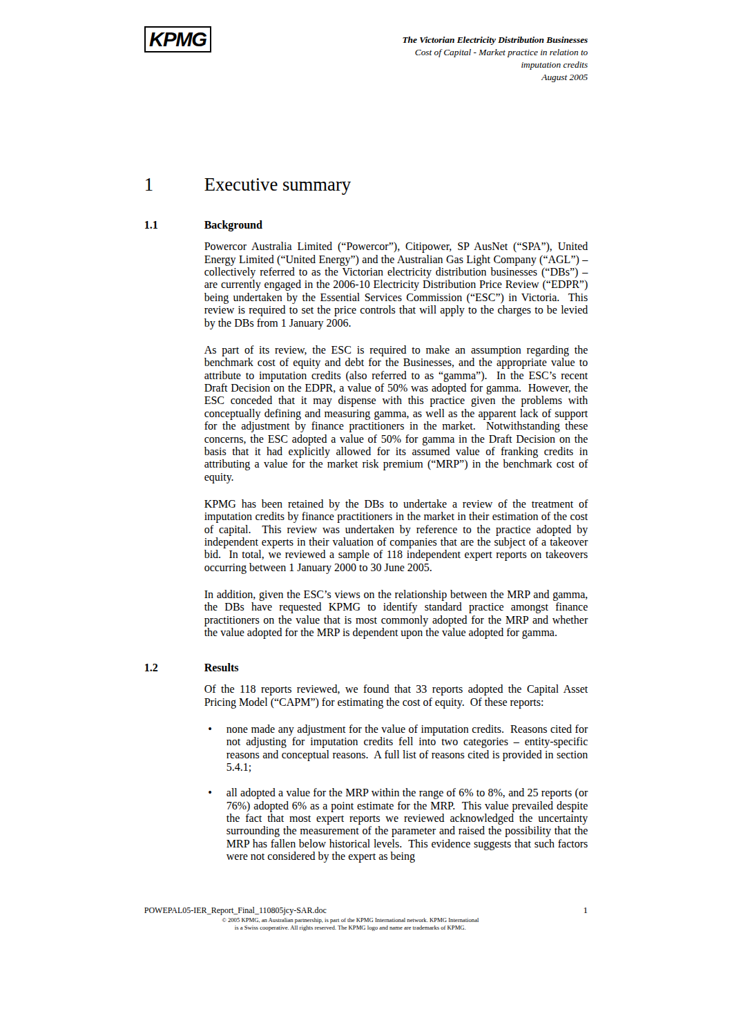KPMG
The Victorian Electricity Distribution Businesses
Cost of Capital - Market practice in relation to
imputation credits
August 2005
1 Executive summary
1.1 Background
Powercor Australia Limited (“Powercor”), Citipower, SP AusNet (“SPA”), United Energy Limited (“United Energy”) and the Australian Gas Light Company (“AGL”) – collectively referred to as the Victorian electricity distribution businesses (“DBs”) – are currently engaged in the 2006-10 Electricity Distribution Price Review (“EDPR”) being undertaken by the Essential Services Commission (“ESC”) in Victoria. This review is required to set the price controls that will apply to the charges to be levied by the DBs from 1 January 2006.
As part of its review, the ESC is required to make an assumption regarding the benchmark cost of equity and debt for the Businesses, and the appropriate value to attribute to imputation credits (also referred to as “gamma”). In the ESC’s recent Draft Decision on the EDPR, a value of 50% was adopted for gamma. However, the ESC conceded that it may dispense with this practice given the problems with conceptually defining and measuring gamma, as well as the apparent lack of support for the adjustment by finance practitioners in the market. Notwithstanding these concerns, the ESC adopted a value of 50% for gamma in the Draft Decision on the basis that it had explicitly allowed for its assumed value of franking credits in attributing a value for the market risk premium (“MRP”) in the benchmark cost of equity.
KPMG has been retained by the DBs to undertake a review of the treatment of imputation credits by finance practitioners in the market in their estimation of the cost of capital. This review was undertaken by reference to the practice adopted by independent experts in their valuation of companies that are the subject of a takeover bid. In total, we reviewed a sample of 118 independent expert reports on takeovers occurring between 1 January 2000 to 30 June 2005.
In addition, given the ESC’s views on the relationship between the MRP and gamma, the DBs have requested KPMG to identify standard practice amongst finance practitioners on the value that is most commonly adopted for the MRP and whether the value adopted for the MRP is dependent upon the value adopted for gamma.
1.2 Results
Of the 118 reports reviewed, we found that 33 reports adopted the Capital Asset Pricing Model (“CAPM”) for estimating the cost of equity. Of these reports:
none made any adjustment for the value of imputation credits. Reasons cited for not adjusting for imputation credits fell into two categories – entity-specific reasons and conceptual reasons. A full list of reasons cited is provided in section 5.4.1;
all adopted a value for the MRP within the range of 6% to 8%, and 25 reports (or 76%) adopted 6% as a point estimate for the MRP. This value prevailed despite the fact that most expert reports we reviewed acknowledged the uncertainty surrounding the measurement of the parameter and raised the possibility that the MRP has fallen below historical levels. This evidence suggests that such factors were not considered by the expert as being
POWEPAL05-IER_Report_Final_110805jcy-SAR.doc 1
© 2005 KPMG, an Australian partnership, is part of the KPMG International network. KPMG International
is a Swiss cooperative. All rights reserved. The KPMG logo and name are trademarks of KPMG.